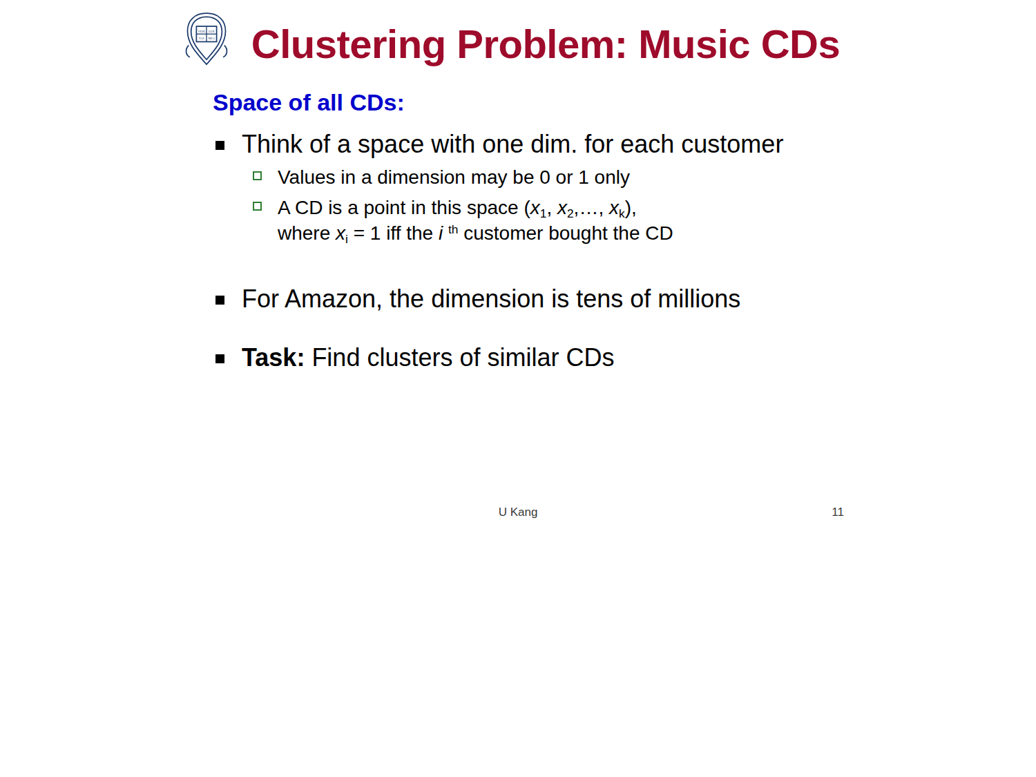VERI LUX TAS MEA
Clustering Problem: Music CDs
Space of all CDs:
Think of a space with one dim. for each customer
Values in a dimension may be 0 or 1 only
A CD is a point in this space (x1, x2,…, xk),
where xi = 1 iff the i th customer bought the CD
For Amazon, the dimension is tens of millions
Task: Find clusters of similar CDs
U Kang
11